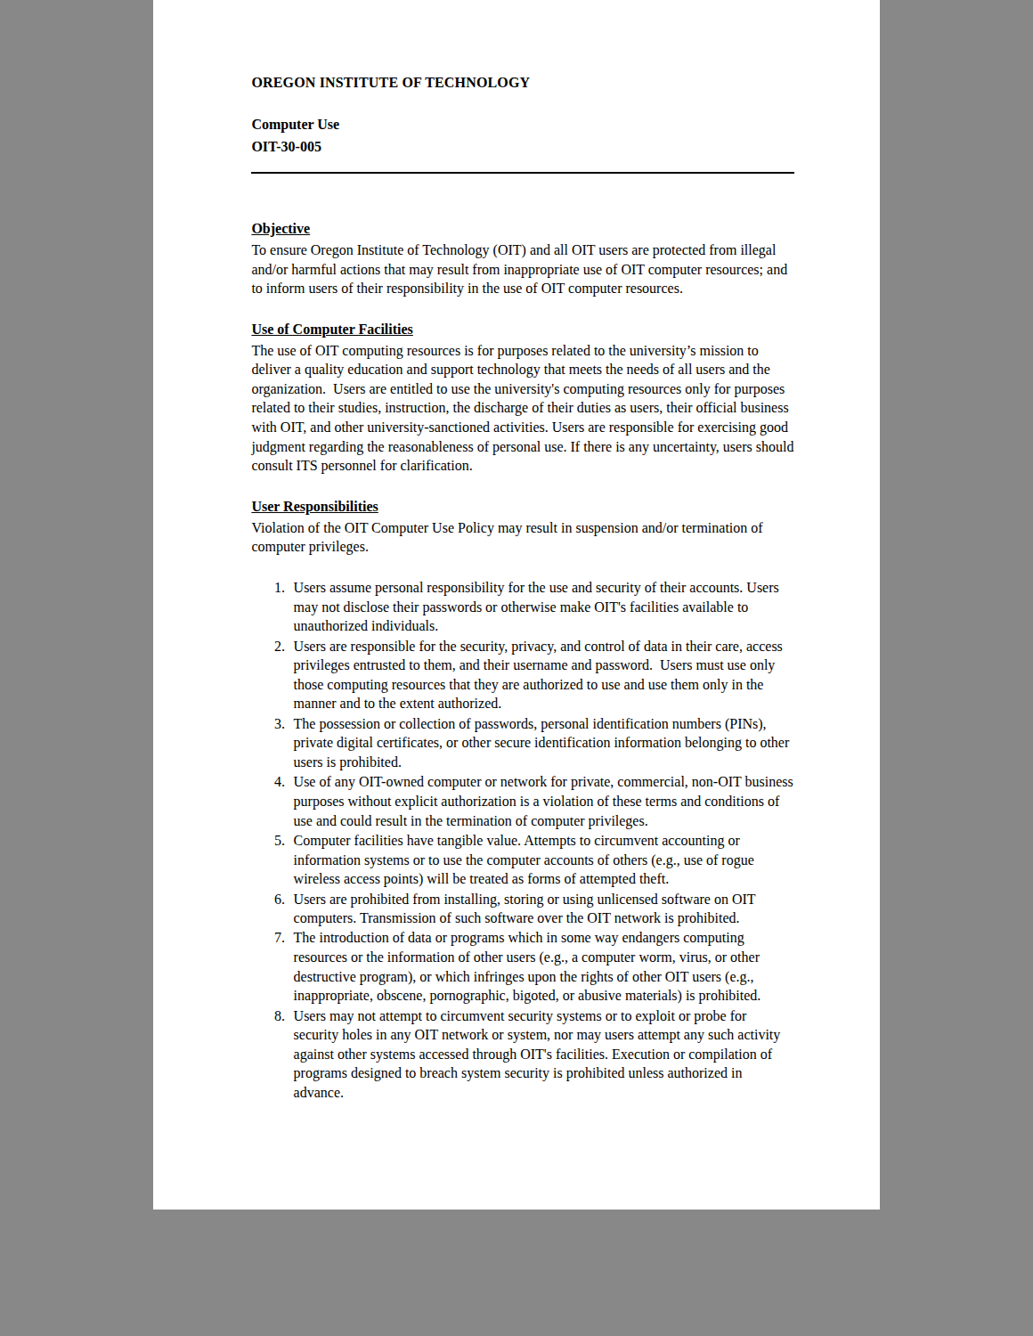OREGON INSTITUTE OF TECHNOLOGY
Computer Use
OIT-30-005
Objective
To ensure Oregon Institute of Technology (OIT) and all OIT users are protected from illegal and/or harmful actions that may result from inappropriate use of OIT computer resources; and to inform users of their responsibility in the use of OIT computer resources.
Use of Computer Facilities
The use of OIT computing resources is for purposes related to the university’s mission to deliver a quality education and support technology that meets the needs of all users and the organization. Users are entitled to use the university's computing resources only for purposes related to their studies, instruction, the discharge of their duties as users, their official business with OIT, and other university-sanctioned activities. Users are responsible for exercising good judgment regarding the reasonableness of personal use. If there is any uncertainty, users should consult ITS personnel for clarification.
User Responsibilities
Violation of the OIT Computer Use Policy may result in suspension and/or termination of computer privileges.
Users assume personal responsibility for the use and security of their accounts. Users may not disclose their passwords or otherwise make OIT's facilities available to unauthorized individuals.
Users are responsible for the security, privacy, and control of data in their care, access privileges entrusted to them, and their username and password. Users must use only those computing resources that they are authorized to use and use them only in the manner and to the extent authorized.
The possession or collection of passwords, personal identification numbers (PINs), private digital certificates, or other secure identification information belonging to other users is prohibited.
Use of any OIT-owned computer or network for private, commercial, non-OIT business purposes without explicit authorization is a violation of these terms and conditions of use and could result in the termination of computer privileges.
Computer facilities have tangible value. Attempts to circumvent accounting or information systems or to use the computer accounts of others (e.g., use of rogue wireless access points) will be treated as forms of attempted theft.
Users are prohibited from installing, storing or using unlicensed software on OIT computers. Transmission of such software over the OIT network is prohibited.
The introduction of data or programs which in some way endangers computing resources or the information of other users (e.g., a computer worm, virus, or other destructive program), or which infringes upon the rights of other OIT users (e.g., inappropriate, obscene, pornographic, bigoted, or abusive materials) is prohibited.
Users may not attempt to circumvent security systems or to exploit or probe for security holes in any OIT network or system, nor may users attempt any such activity against other systems accessed through OIT's facilities. Execution or compilation of programs designed to breach system security is prohibited unless authorized in advance.